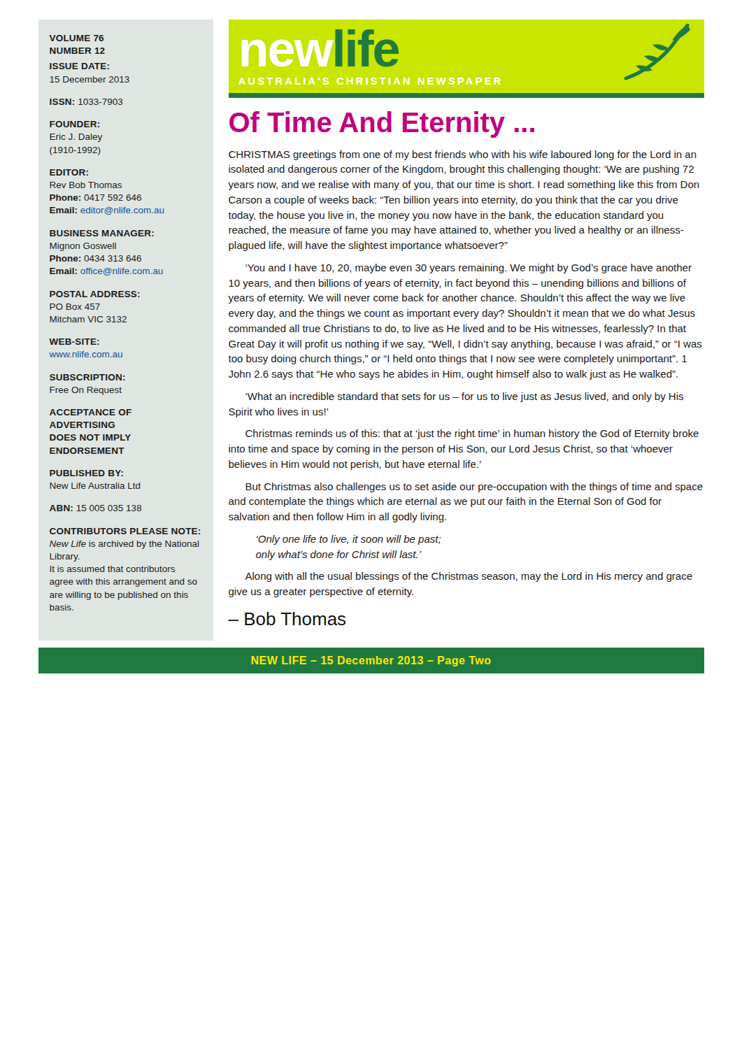Volume 76
Number 12
Issue Date:
15 December 2013
ISSN: 1033-7903
Founder:
Eric J. Daley
(1910-1992)
Editor:
Rev Bob Thomas
Phone: 0417 592 646
Email: editor@nlife.com.au
Business Manager:
Mignon Goswell
Phone: 0434 313 646
Email: office@nlife.com.au
Postal Address:
PO Box 457
Mitcham VIC 3132
Web-site:
www.nlife.com.au
Subscription:
Free On Request
Acceptance of
Advertising
Does Not Imply
Endorsement
Published By:
New Life Australia Ltd
ABN: 15 005 035 138
Contributors Please Note:
New Life is archived by the National Library.
It is assumed that contributors agree with this arrangement and so are willing to be published on this basis.
newlife
Australia's Christian Newspaper
Of Time And Eternity ...
CHRISTMAS greetings from one of my best friends who with his wife laboured long for the Lord in an isolated and dangerous corner of the Kingdom, brought this challenging thought: ‘We are pushing 72 years now, and we realise with many of you, that our time is short. I read something like this from Don Carson a couple of weeks back: “Ten billion years into eternity, do you think that the car you drive today, the house you live in, the money you now have in the bank, the education standard you reached, the measure of fame you may have attained to, whether you lived a healthy or an illness-plagued life, will have the slightest importance whatsoever?”
‘You and I have 10, 20, maybe even 30 years remaining. We might by God’s grace have another 10 years, and then billions of years of eternity, in fact beyond this – unending billions and billions of years of eternity. We will never come back for another chance. Shouldn’t this affect the way we live every day, and the things we count as important every day? Shouldn’t it mean that we do what Jesus commanded all true Christians to do, to live as He lived and to be His witnesses, fearlessly? In that Great Day it will profit us nothing if we say, “Well, I didn’t say anything, because I was afraid,” or “I was too busy doing church things,” or “I held onto things that I now see were completely unimportant”. 1 John 2.6 says that “He who says he abides in Him, ought himself also to walk just as He walked”.
‘What an incredible standard that sets for us – for us to live just as Jesus lived, and only by His Spirit who lives in us!’
Christmas reminds us of this: that at ‘just the right time’ in human history the God of Eternity broke into time and space by coming in the person of His Son, our Lord Jesus Christ, so that ‘whoever believes in Him would not perish, but have eternal life.’
But Christmas also challenges us to set aside our pre-occupation with the things of time and space and contemplate the things which are eternal as we put our faith in the Eternal Son of God for salvation and then follow Him in all godly living.
‘Only one life to live, it soon will be past; only what’s done for Christ will last.’
Along with all the usual blessings of the Christmas season, may the Lord in His mercy and grace give us a greater perspective of eternity.
– Bob Thomas
NEW LIFE – 15 December 2013 – Page Two